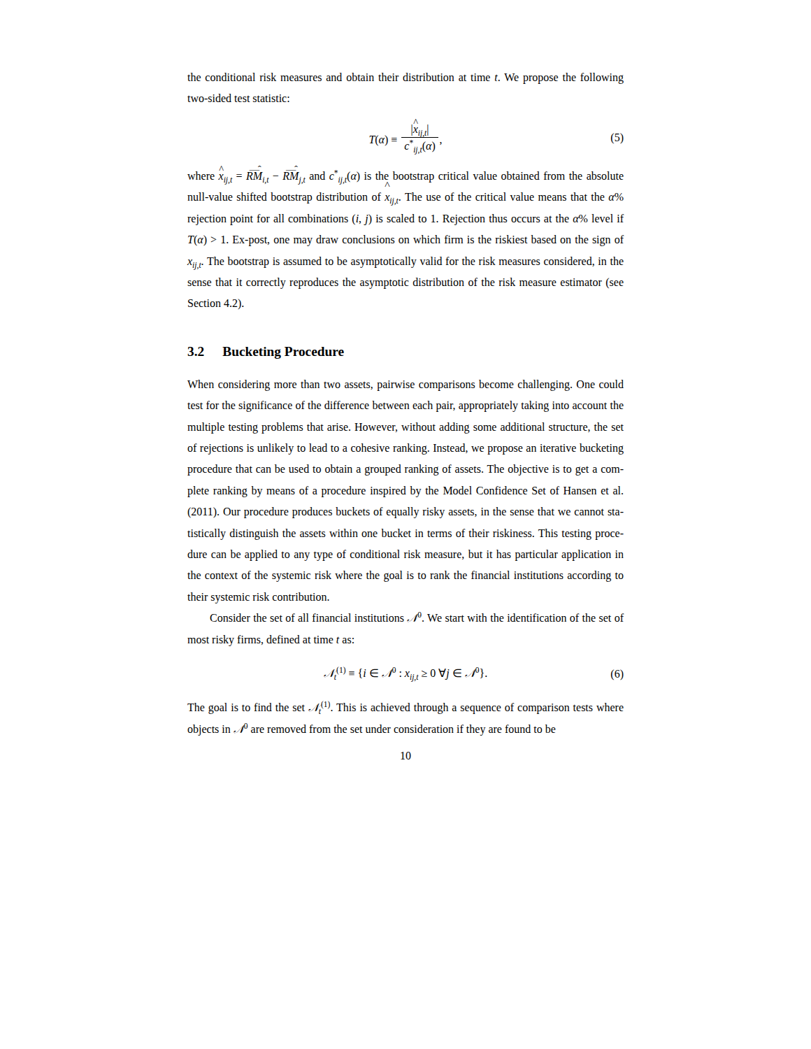the conditional risk measures and obtain their distribution at time t. We propose the following two-sided test statistic:
T(α) ≡ |^xij,t| c*ij,t(α) ,
(5)
where ^xij,t = —̂RMi,t − —̂RMj,t and c*ij,t(α) is the bootstrap critical value obtained from the absolute null-value shifted bootstrap distribution of xij,t. The use of the critical value means that the α% rejection point for all combinations (i, j) is scaled to 1. Rejection thus occurs at the α% level if T(α) > 1. Ex-post, one may draw conclusions on which firm is the riskiest based on the sign of xij,t. The bootstrap is assumed to be asymptotically valid for the risk measures considered, in the sense that it correctly reproduces the asymptotic distribution of the risk measure estimator (see Section 4.2).
3.2 Bucketing Procedure
When considering more than two assets, pairwise comparisons become challenging. One could test for the significance of the difference between each pair, appropriately taking into account the multiple testing problems that arise. However, without adding some additional structure, the set of rejections is unlikely to lead to a cohesive ranking. Instead, we propose an iterative bucketing procedure that can be used to obtain a grouped ranking of assets. The objective is to get a complete ranking by means of a procedure inspired by the Model Confidence Set of Hansen et al. (2011). Our procedure produces buckets of equally risky assets, in the sense that we cannot statistically distinguish the assets within one bucket in terms of their riskiness. This testing procedure can be applied to any type of conditional risk measure, but it has particular application in the context of the systemic risk where the goal is to rank the financial institutions according to their systemic risk contribution.
Consider the set of all financial institutions 𝒩0. We start with the identification of the set of most risky firms, defined at time t as:
𝒩t(1) ≡ {i ∈ 𝒩0 : xij,t ≥ 0 ∀j ∈ 𝒩0}.
(6)
The goal is to find the set 𝒩t(1). This is achieved through a sequence of comparison tests where objects in 𝒩0 are removed from the set under consideration if they are found to be
10